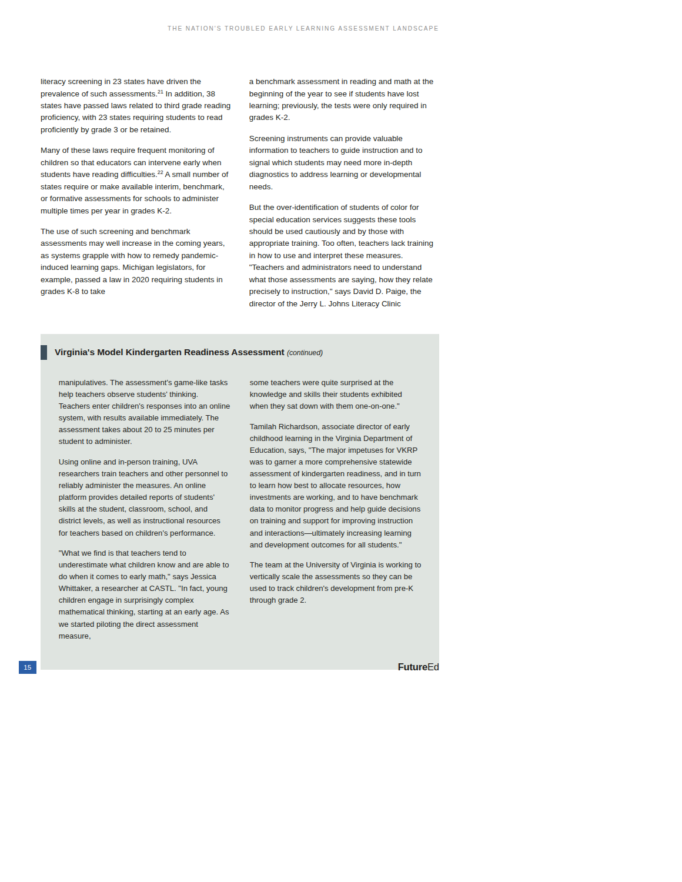The Nation's Troubled Early Learning Assessment Landscape
literacy screening in 23 states have driven the prevalence of such assessments.21 In addition, 38 states have passed laws related to third grade reading proficiency, with 23 states requiring students to read proficiently by grade 3 or be retained.
Many of these laws require frequent monitoring of children so that educators can intervene early when students have reading difficulties.22 A small number of states require or make available interim, benchmark, or formative assessments for schools to administer multiple times per year in grades K-2.
The use of such screening and benchmark assessments may well increase in the coming years, as systems grapple with how to remedy pandemic-induced learning gaps. Michigan legislators, for example, passed a law in 2020 requiring students in grades K-8 to take
a benchmark assessment in reading and math at the beginning of the year to see if students have lost learning; previously, the tests were only required in grades K-2.
Screening instruments can provide valuable information to teachers to guide instruction and to signal which students may need more in-depth diagnostics to address learning or developmental needs.
But the over-identification of students of color for special education services suggests these tools should be used cautiously and by those with appropriate training. Too often, teachers lack training in how to use and interpret these measures. "Teachers and administrators need to understand what those assessments are saying, how they relate precisely to instruction," says David D. Paige, the director of the Jerry L. Johns Literacy Clinic
Virginia's Model Kindergarten Readiness Assessment (continued)
manipulatives. The assessment's game-like tasks help teachers observe students' thinking. Teachers enter children's responses into an online system, with results available immediately. The assessment takes about 20 to 25 minutes per student to administer.
Using online and in-person training, UVA researchers train teachers and other personnel to reliably administer the measures. An online platform provides detailed reports of students' skills at the student, classroom, school, and district levels, as well as instructional resources for teachers based on children's performance.
"What we find is that teachers tend to underestimate what children know and are able to do when it comes to early math," says Jessica Whittaker, a researcher at CASTL. "In fact, young children engage in surprisingly complex mathematical thinking, starting at an early age. As we started piloting the direct assessment measure,
some teachers were quite surprised at the knowledge and skills their students exhibited when they sat down with them one-on-one."
Tamilah Richardson, associate director of early childhood learning in the Virginia Department of Education, says, "The major impetuses for VKRP was to garner a more comprehensive statewide assessment of kindergarten readiness, and in turn to learn how best to allocate resources, how investments are working, and to have benchmark data to monitor progress and help guide decisions on training and support for improving instruction and interactions—ultimately increasing learning and development outcomes for all students."
The team at the University of Virginia is working to vertically scale the assessments so they can be used to track children's development from pre-K through grade 2.
15
Future Ed